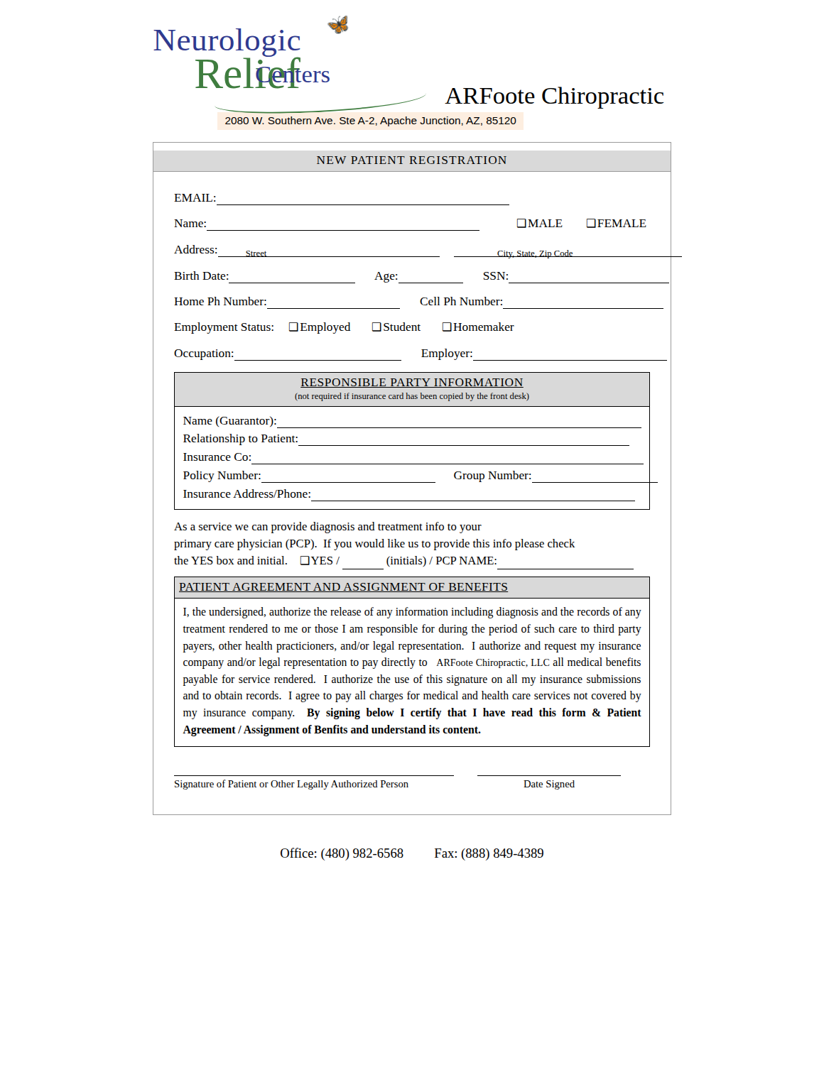🦋 Neurologic
Relief Centers
ARFoote Chiropractic
2080 W. Southern Ave. Ste A-2, Apache Junction, AZ, 85120
NEW PATIENT REGISTRATION
EMAIL:
Name: ❑MALE ❑FEMALE
Address:
Street City, State, Zip Code
Birth Date: Age: SSN:
Home Ph Number: Cell Ph Number:
Employment Status: ❑Employed ❑Student ❑Homemaker
Occupation: Employer:
RESPONSIBLE PARTY INFORMATION (not required if insurance card has been copied by the front desk)
Name (Guarantor):
Relationship to Patient:
Insurance Co:
Policy Number: Group Number:
Insurance Address/Phone:
As a service we can provide diagnosis and treatment info to your
primary care physician (PCP). If you would like us to provide this info please check
the YES box and initial. ❑YES / (initials) / PCP NAME:
PATIENT AGREEMENT AND ASSIGNMENT OF BENEFITS
I, the undersigned, authorize the release of any information including diagnosis and the records of any treatment rendered to me or those I am responsible for during the period of such care to third party payers, other health practicioners, and/or legal representation. I authorize and request my insurance company and/or legal representation to pay directly to ARFoote Chiropractic, LLC all medical benefits payable for service rendered. I authorize the use of this signature on all my insurance submissions and to obtain records. I agree to pay all charges for medical and health care services not covered by my insurance company. By signing below I certify that I have read this form & Patient Agreement / Assignment of Benfits and understand its content.
Signature of Patient or Other Legally Authorized Person
Date Signed
Office: (480) 982-6568 Fax: (888) 849-4389